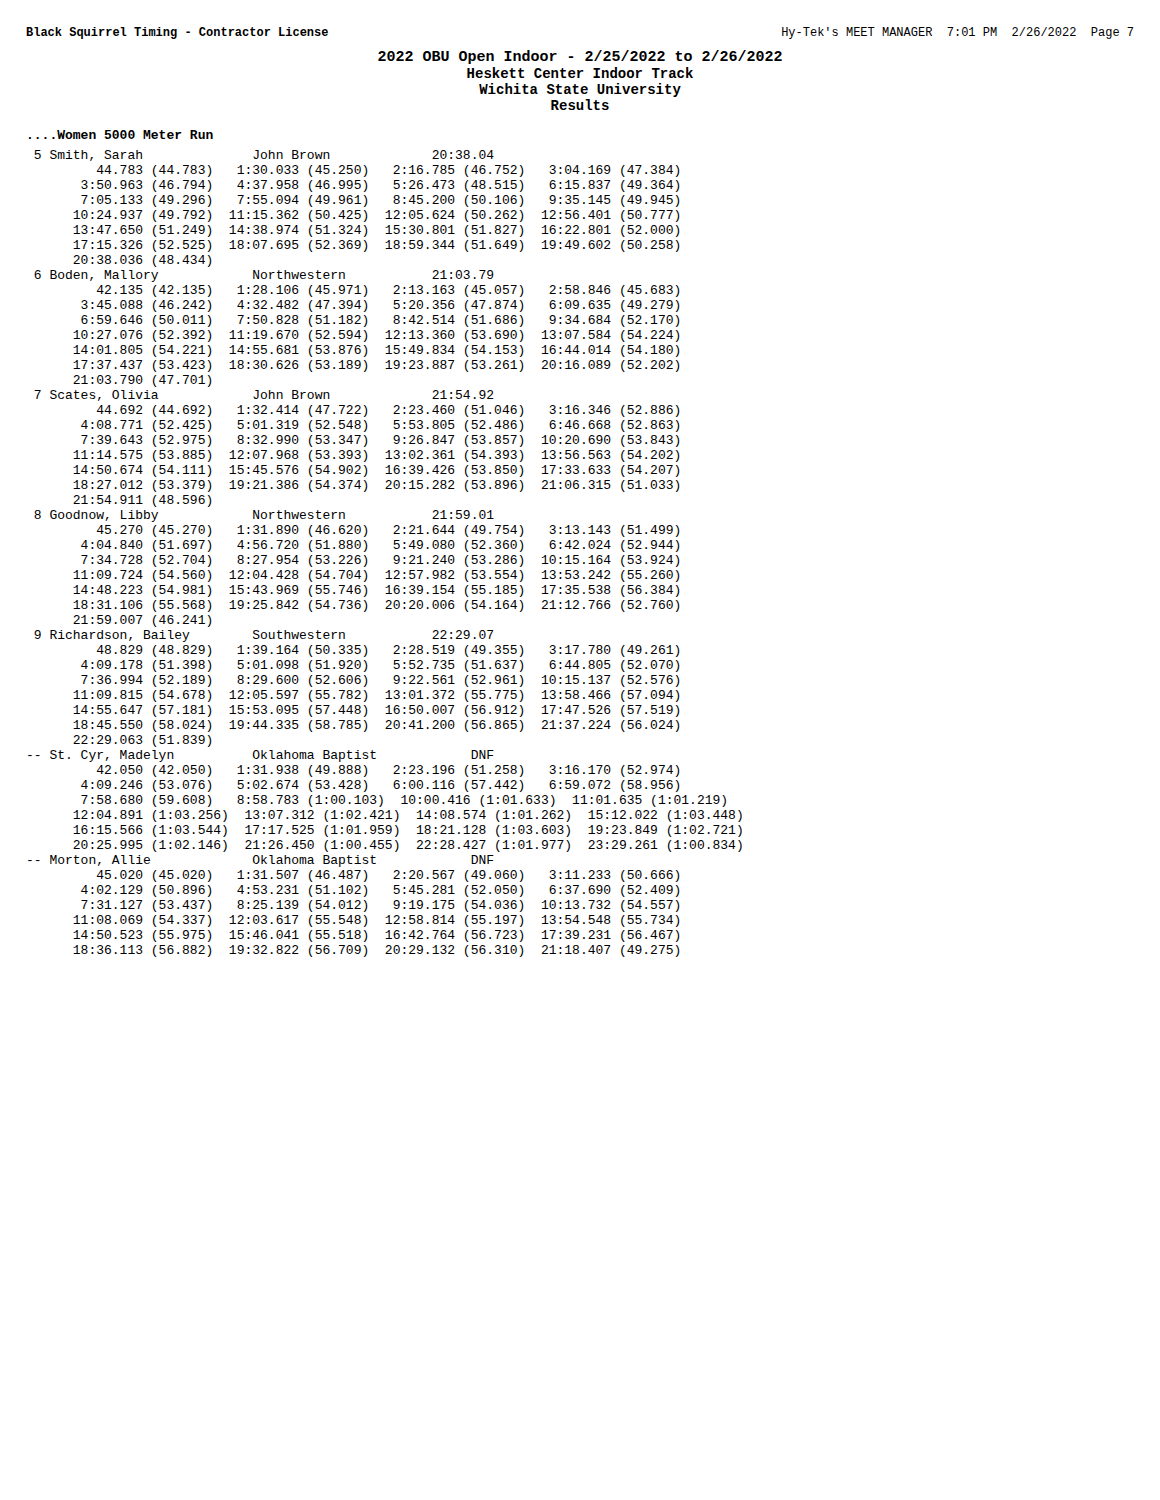Black Squirrel Timing - Contractor License Hy-Tek's MEET MANAGER 7:01 PM 2/26/2022 Page 7
2022 OBU Open Indoor - 2/25/2022 to 2/26/2022
Heskett Center Indoor Track
Wichita State University
Results
....Women 5000 Meter Run
 5 Smith, Sarah              John Brown             20:38.04
         44.783 (44.783)   1:30.033 (45.250)   2:16.785 (46.752)   3:04.169 (47.384)
       3:50.963 (46.794)   4:37.958 (46.995)   5:26.473 (48.515)   6:15.837 (49.364)
       7:05.133 (49.296)   7:55.094 (49.961)   8:45.200 (50.106)   9:35.145 (49.945)
      10:24.937 (49.792)  11:15.362 (50.425)  12:05.624 (50.262)  12:56.401 (50.777)
      13:47.650 (51.249)  14:38.974 (51.324)  15:30.801 (51.827)  16:22.801 (52.000)
      17:15.326 (52.525)  18:07.695 (52.369)  18:59.344 (51.649)  19:49.602 (50.258)
      20:38.036 (48.434)
 6 Boden, Mallory            Northwestern           21:03.79
         42.135 (42.135)   1:28.106 (45.971)   2:13.163 (45.057)   2:58.846 (45.683)
       3:45.088 (46.242)   4:32.482 (47.394)   5:20.356 (47.874)   6:09.635 (49.279)
       6:59.646 (50.011)   7:50.828 (51.182)   8:42.514 (51.686)   9:34.684 (52.170)
      10:27.076 (52.392)  11:19.670 (52.594)  12:13.360 (53.690)  13:07.584 (54.224)
      14:01.805 (54.221)  14:55.681 (53.876)  15:49.834 (54.153)  16:44.014 (54.180)
      17:37.437 (53.423)  18:30.626 (53.189)  19:23.887 (53.261)  20:16.089 (52.202)
      21:03.790 (47.701)
 7 Scates, Olivia            John Brown             21:54.92
         44.692 (44.692)   1:32.414 (47.722)   2:23.460 (51.046)   3:16.346 (52.886)
       4:08.771 (52.425)   5:01.319 (52.548)   5:53.805 (52.486)   6:46.668 (52.863)
       7:39.643 (52.975)   8:32.990 (53.347)   9:26.847 (53.857)  10:20.690 (53.843)
      11:14.575 (53.885)  12:07.968 (53.393)  13:02.361 (54.393)  13:56.563 (54.202)
      14:50.674 (54.111)  15:45.576 (54.902)  16:39.426 (53.850)  17:33.633 (54.207)
      18:27.012 (53.379)  19:21.386 (54.374)  20:15.282 (53.896)  21:06.315 (51.033)
      21:54.911 (48.596)
 8 Goodnow, Libby            Northwestern           21:59.01
         45.270 (45.270)   1:31.890 (46.620)   2:21.644 (49.754)   3:13.143 (51.499)
       4:04.840 (51.697)   4:56.720 (51.880)   5:49.080 (52.360)   6:42.024 (52.944)
       7:34.728 (52.704)   8:27.954 (53.226)   9:21.240 (53.286)  10:15.164 (53.924)
      11:09.724 (54.560)  12:04.428 (54.704)  12:57.982 (53.554)  13:53.242 (55.260)
      14:48.223 (54.981)  15:43.969 (55.746)  16:39.154 (55.185)  17:35.538 (56.384)
      18:31.106 (55.568)  19:25.842 (54.736)  20:20.006 (54.164)  21:12.766 (52.760)
      21:59.007 (46.241)
 9 Richardson, Bailey        Southwestern           22:29.07
         48.829 (48.829)   1:39.164 (50.335)   2:28.519 (49.355)   3:17.780 (49.261)
       4:09.178 (51.398)   5:01.098 (51.920)   5:52.735 (51.637)   6:44.805 (52.070)
       7:36.994 (52.189)   8:29.600 (52.606)   9:22.561 (52.961)  10:15.137 (52.576)
      11:09.815 (54.678)  12:05.597 (55.782)  13:01.372 (55.775)  13:58.466 (57.094)
      14:55.647 (57.181)  15:53.095 (57.448)  16:50.007 (56.912)  17:47.526 (57.519)
      18:45.550 (58.024)  19:44.335 (58.785)  20:41.200 (56.865)  21:37.224 (56.024)
      22:29.063 (51.839)
-- St. Cyr, Madelyn          Oklahoma Baptist            DNF
         42.050 (42.050)   1:31.938 (49.888)   2:23.196 (51.258)   3:16.170 (52.974)
       4:09.246 (53.076)   5:02.674 (53.428)   6:00.116 (57.442)   6:59.072 (58.956)
       7:58.680 (59.608)   8:58.783 (1:00.103)  10:00.416 (1:01.633)  11:01.635 (1:01.219)
      12:04.891 (1:03.256)  13:07.312 (1:02.421)  14:08.574 (1:01.262)  15:12.022 (1:03.448)
      16:15.566 (1:03.544)  17:17.525 (1:01.959)  18:21.128 (1:03.603)  19:23.849 (1:02.721)
      20:25.995 (1:02.146)  21:26.450 (1:00.455)  22:28.427 (1:01.977)  23:29.261 (1:00.834)
-- Morton, Allie             Oklahoma Baptist            DNF
         45.020 (45.020)   1:31.507 (46.487)   2:20.567 (49.060)   3:11.233 (50.666)
       4:02.129 (50.896)   4:53.231 (51.102)   5:45.281 (52.050)   6:37.690 (52.409)
       7:31.127 (53.437)   8:25.139 (54.012)   9:19.175 (54.036)  10:13.732 (54.557)
      11:08.069 (54.337)  12:03.617 (55.548)  12:58.814 (55.197)  13:54.548 (55.734)
      14:50.523 (55.975)  15:46.041 (55.518)  16:42.764 (56.723)  17:39.231 (56.467)
      18:36.113 (56.882)  19:32.822 (56.709)  20:29.132 (56.310)  21:18.407 (49.275)